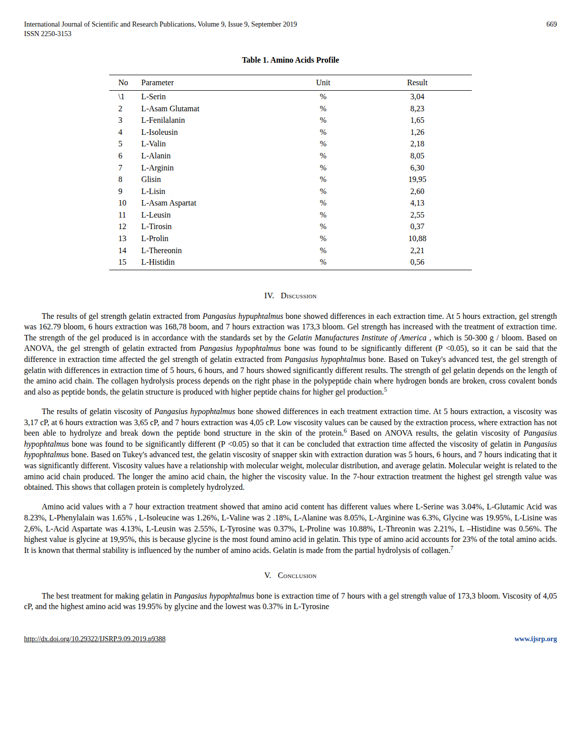669 International Journal of Scientific and Research Publications, Volume 9, Issue 9, September 2019 ISSN 2250-3153
Table 1. Amino Acids Profile
| No | Parameter | Unit | Result |
| --- | --- | --- | --- |
| \1 | L-Serin | % | 3,04 |
| 2 | L-Asam Glutamat | % | 8,23 |
| 3 | L-Fenilalanin | % | 1,65 |
| 4 | L-Isoleusin | % | 1,26 |
| 5 | L-Valin | % | 2,18 |
| 6 | L-Alanin | % | 8,05 |
| 7 | L-Arginin | % | 6,30 |
| 8 | Glisin | % | 19,95 |
| 9 | L-Lisin | % | 2,60 |
| 10 | L-Asam Aspartat | % | 4,13 |
| 11 | L-Leusin | % | 2,55 |
| 12 | L-Tirosin | % | 0,37 |
| 13 | L-Prolin | % | 10,88 |
| 14 | L-Thereonin | % | 2,21 |
| 15 | L-Histidin | % | 0,56 |
IV. Discussion
The results of gel strength gelatin extracted from Pangasius hypuphtalmus bone showed differences in each extraction time. At 5 hours extraction, gel strength was 162.79 bloom, 6 hours extraction was 168,78 boom, and 7 hours extraction was 173,3 bloom. Gel strength has increased with the treatment of extraction time. The strength of the gel produced is in accordance with the standards set by the Gelatin Manufactures Institute of America , which is 50-300 g / bloom. Based on ANOVA, the gel strength of gelatin extracted from Pangasius hypophtalmus bone was found to be significantly different (P <0.05), so it can be said that the difference in extraction time affected the gel strength of gelatin extracted from Pangasius hypophtalmus bone. Based on Tukey's advanced test, the gel strength of gelatin with differences in extraction time of 5 hours, 6 hours, and 7 hours showed significantly different results. The strength of gel gelatin depends on the length of the amino acid chain. The collagen hydrolysis process depends on the right phase in the polypeptide chain where hydrogen bonds are broken, cross covalent bonds and also as peptide bonds, the gelatin structure is produced with higher peptide chains for higher gel production.5
The results of gelatin viscosity of Pangasius hypophtalmus bone showed differences in each treatment extraction time. At 5 hours extraction, a viscosity was 3,17 cP, at 6 hours extraction was 3,65 cP, and 7 hours extraction was 4,05 cP. Low viscosity values can be caused by the extraction process, where extraction has not been able to hydrolyze and break down the peptide bond structure in the skin of the protein.6 Based on ANOVA results, the gelatin viscosity of Pangasius hypophtalmus bone was found to be significantly different (P <0.05) so that it can be concluded that extraction time affected the viscosity of gelatin in Pangasius hypophtalmus bone. Based on Tukey's advanced test, the gelatin viscosity of snapper skin with extraction duration was 5 hours, 6 hours, and 7 hours indicating that it was significantly different. Viscosity values have a relationship with molecular weight, molecular distribution, and average gelatin. Molecular weight is related to the amino acid chain produced. The longer the amino acid chain, the higher the viscosity value. In the 7-hour extraction treatment the highest gel strength value was obtained. This shows that collagen protein is completely hydrolyzed.
Amino acid values with a 7 hour extraction treatment showed that amino acid content has different values where L-Serine was 3.04%, L-Glutamic Acid was 8.23%, L-Phenylalain was 1.65% , L-Isoleucine was 1.26%, L-Valine was 2 .18%, L-Alanine was 8.05%, L-Arginine was 6.3%, Glycine was 19.95%, L-Lisine was 2,6%, L-Acid Aspartate was 4.13%, L-Leusin was 2.55%, L-Tyrosine was 0.37%, L-Proline was 10.88%, L-Threonin was 2.21%, L –Histidine was 0.56%. The highest value is glycine at 19,95%, this is because glycine is the most found amino acid in gelatin. This type of amino acid accounts for 23% of the total amino acids. It is known that thermal stability is influenced by the number of amino acids. Gelatin is made from the partial hydrolysis of collagen.7
V. Conclusion
The best treatment for making gelatin in Pangasius hypophtalmus bone is extraction time of 7 hours with a gel strength value of 173,3 bloom. Viscosity of 4,05 cP, and the highest amino acid was 19.95% by glycine and the lowest was 0.37% in L-Tyrosine
http://dx.doi.org/10.29322/IJSRP.9.09.2019.p9388 www.ijsrp.org